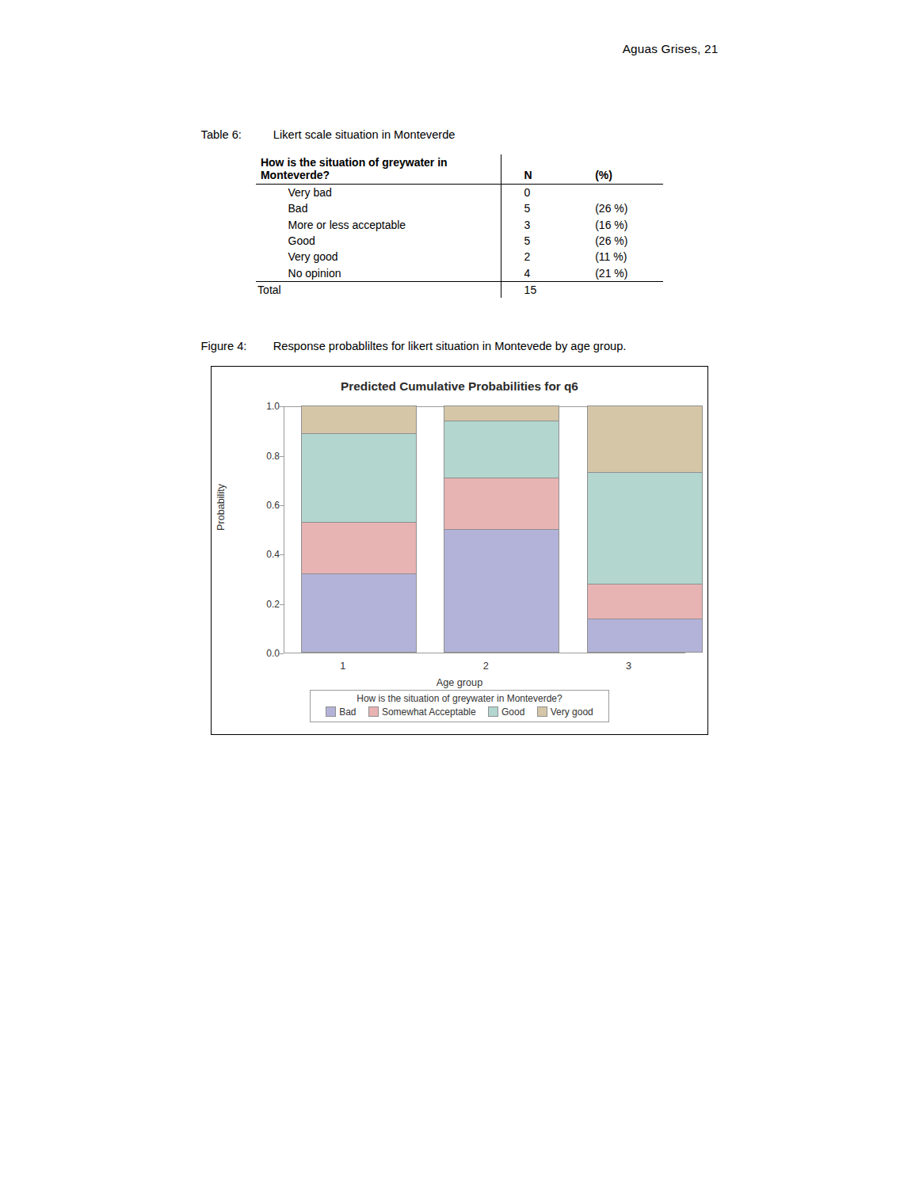Aguas Grises, 21
Table 6: Likert scale situation in Monteverde
| How is the situation of greywater in Monteverde? | N | (%) |
| --- | --- | --- |
| Very bad | 0 | |
| Bad | 5 | (26 %) |
| More or less acceptable | 3 | (16 %) |
| Good | 5 | (26 %) |
| Very good | 2 | (11 %) |
| No opinion | 4 | (21 %) |
| Total | 15 | |
Figure 4: Response probabliltes for likert situation in Montevede by age group.
Predicted Cumulative Probabilities for q6
Probability
1.0
0.8
0.6
0.4
0.2
0.0
1
2
3
Age group
How is the situation of greywater in Monteverde?
Bad Somewhat Acceptable Good Very good